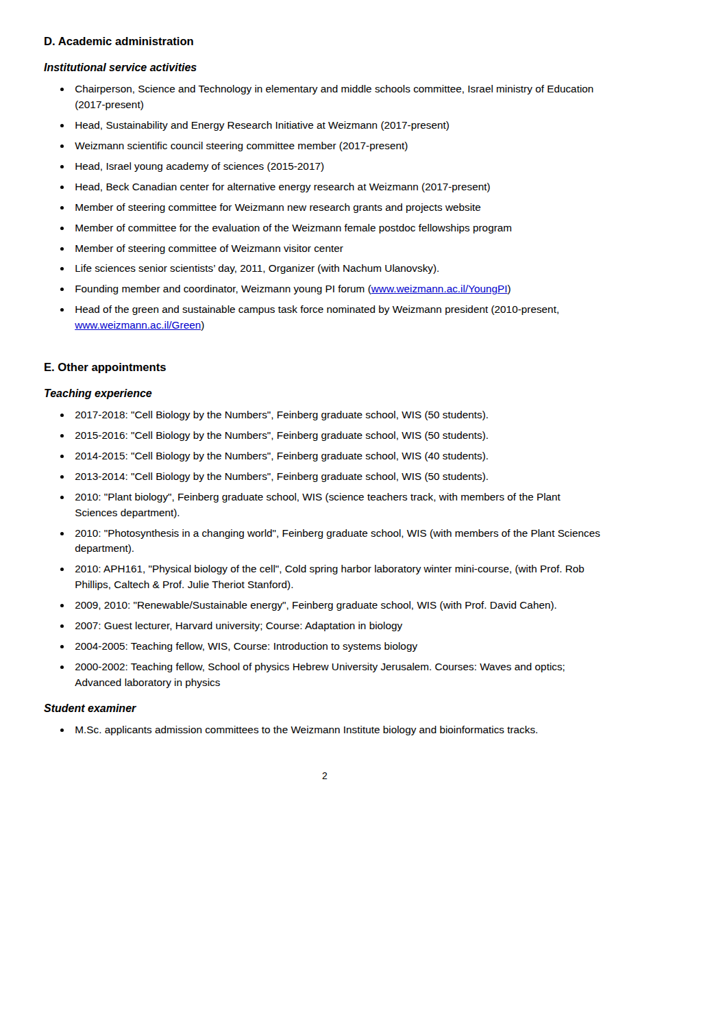D. Academic administration
Institutional service activities
Chairperson, Science and Technology in elementary and middle schools committee, Israel ministry of Education (2017-present)
Head, Sustainability and Energy Research Initiative at Weizmann (2017-present)
Weizmann scientific council steering committee member (2017-present)
Head, Israel young academy of sciences (2015-2017)
Head, Beck Canadian center for alternative energy research at Weizmann (2017-present)
Member of steering committee for Weizmann new research grants and projects website
Member of committee for the evaluation of the Weizmann female postdoc fellowships program
Member of steering committee of Weizmann visitor center
Life sciences senior scientists’ day, 2011, Organizer (with Nachum Ulanovsky).
Founding member and coordinator, Weizmann young PI forum (www.weizmann.ac.il/YoungPI)
Head of the green and sustainable campus task force nominated by Weizmann president (2010-present, www.weizmann.ac.il/Green)
E. Other appointments
Teaching experience
2017-2018: "Cell Biology by the Numbers", Feinberg graduate school, WIS (50 students).
2015-2016: "Cell Biology by the Numbers", Feinberg graduate school, WIS (50 students).
2014-2015: "Cell Biology by the Numbers", Feinberg graduate school, WIS (40 students).
2013-2014: "Cell Biology by the Numbers", Feinberg graduate school, WIS (50 students).
2010: "Plant biology", Feinberg graduate school, WIS (science teachers track, with members of the Plant Sciences department).
2010: "Photosynthesis in a changing world", Feinberg graduate school, WIS (with members of the Plant Sciences department).
2010: APH161, "Physical biology of the cell", Cold spring harbor laboratory winter mini-course, (with Prof. Rob Phillips, Caltech & Prof. Julie Theriot Stanford).
2009, 2010: "Renewable/Sustainable energy", Feinberg graduate school, WIS (with Prof. David Cahen).
2007: Guest lecturer, Harvard university; Course: Adaptation in biology
2004-2005: Teaching fellow, WIS, Course: Introduction to systems biology
2000-2002: Teaching fellow, School of physics Hebrew University Jerusalem. Courses: Waves and optics; Advanced laboratory in physics
Student examiner
M.Sc. applicants admission committees to the Weizmann Institute biology and bioinformatics tracks.
2